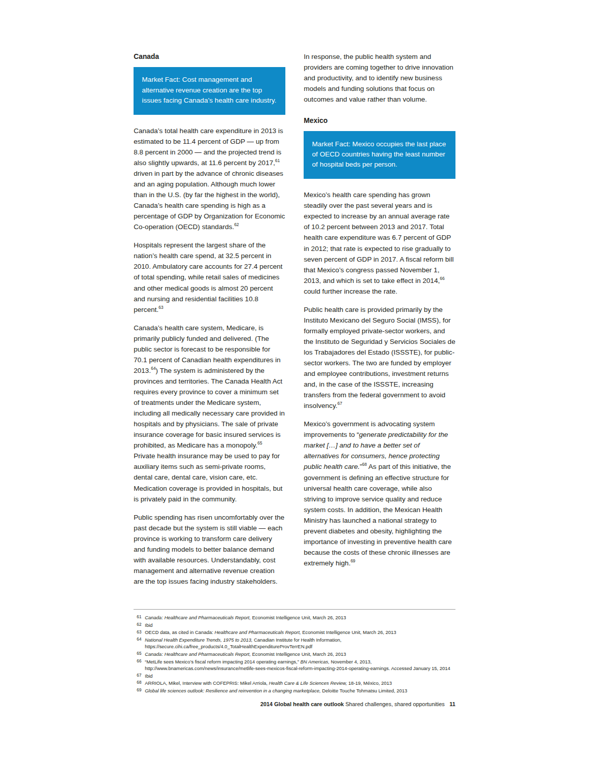Canada
Market Fact: Cost management and alternative revenue creation are the top issues facing Canada’s health care industry.
Canada’s total health care expenditure in 2013 is estimated to be 11.4 percent of GDP — up from 8.8 percent in 2000 — and the projected trend is also slightly upwards, at 11.6 percent by 2017,61 driven in part by the advance of chronic diseases and an aging population. Although much lower than in the U.S. (by far the highest in the world), Canada’s health care spending is high as a percentage of GDP by Organization for Economic Co-operation (OECD) standards.62
Hospitals represent the largest share of the nation’s health care spend, at 32.5 percent in 2010. Ambulatory care accounts for 27.4 percent of total spending, while retail sales of medicines and other medical goods is almost 20 percent and nursing and residential facilities 10.8 percent.63
Canada’s health care system, Medicare, is primarily publicly funded and delivered. (The public sector is forecast to be responsible for 70.1 percent of Canadian health expenditures in 2013.64) The system is administered by the provinces and territories. The Canada Health Act requires every province to cover a minimum set of treatments under the Medicare system, including all medically necessary care provided in hospitals and by physicians. The sale of private insurance coverage for basic insured services is prohibited, as Medicare has a monopoly.65 Private health insurance may be used to pay for auxiliary items such as semi-private rooms, dental care, dental care, vision care, etc. Medication coverage is provided in hospitals, but is privately paid in the community.
Public spending has risen uncomfortably over the past decade but the system is still viable — each province is working to transform care delivery and funding models to better balance demand with available resources. Understandably, cost management and alternative revenue creation are the top issues facing industry stakeholders.
In response, the public health system and providers are coming together to drive innovation and productivity, and to identify new business models and funding solutions that focus on outcomes and value rather than volume.
Mexico
Market Fact: Mexico occupies the last place of OECD countries having the least number of hospital beds per person.
Mexico’s health care spending has grown steadily over the past several years and is expected to increase by an annual average rate of 10.2 percent between 2013 and 2017. Total health care expenditure was 6.7 percent of GDP in 2012; that rate is expected to rise gradually to seven percent of GDP in 2017. A fiscal reform bill that Mexico’s congress passed November 1, 2013, and which is set to take effect in 2014,66 could further increase the rate.
Public health care is provided primarily by the Instituto Mexicano del Seguro Social (IMSS), for formally employed private-sector workers, and the Instituto de Seguridad y Servicios Sociales de los Trabajadores del Estado (ISSSTE), for public-sector workers. The two are funded by employer and employee contributions, investment returns and, in the case of the ISSSTE, increasing transfers from the federal government to avoid insolvency.67
Mexico’s government is advocating system improvements to “generate predictability for the market […] and to have a better set of alternatives for consumers, hence protecting public health care.”68 As part of this initiative, the government is defining an effective structure for universal health care coverage, while also striving to improve service quality and reduce system costs. In addition, the Mexican Health Ministry has launched a national strategy to prevent diabetes and obesity, highlighting the importance of investing in preventive health care because the costs of these chronic illnesses are extremely high.69
61 Canada: Healthcare and Pharmaceuticals Report, Economist Intelligence Unit, March 26, 2013
62 Ibid
63 OECD data, as cited in Canada: Healthcare and Pharmaceuticals Report, Economist Intelligence Unit, March 26, 2013
64 National Health Expenditure Trends, 1975 to 2013, Canadian Institute for Health Information, https://secure.cihi.ca/free_products/4.0_TotalHealthExpenditureProvTerrEN.pdf
65 Canada: Healthcare and Pharmaceuticals Report, Economist Intelligence Unit, March 26, 2013
66“MetLife sees Mexico’s fiscal reform impacting 2014 operating earnings,” BN Americas, November 4, 2013, http://www.bnamericas.com/news/insurance/metlife-sees-mexicos-fiscal-reform-impacting-2014-operating-earnings. Accessed January 15, 2014
67 Ibid
68 ARRIOLA, Mikel, Interview with COFEPRIS: Mikel Arriola, Health Care & Life Sciences Review, 18-19, México, 2013
69 Global life sciences outlook: Resilience and reinvention in a changing marketplace, Deloitte Touche Tohmatsu Limited, 2013
2014 Global health care outlook Shared challenges, shared opportunities11